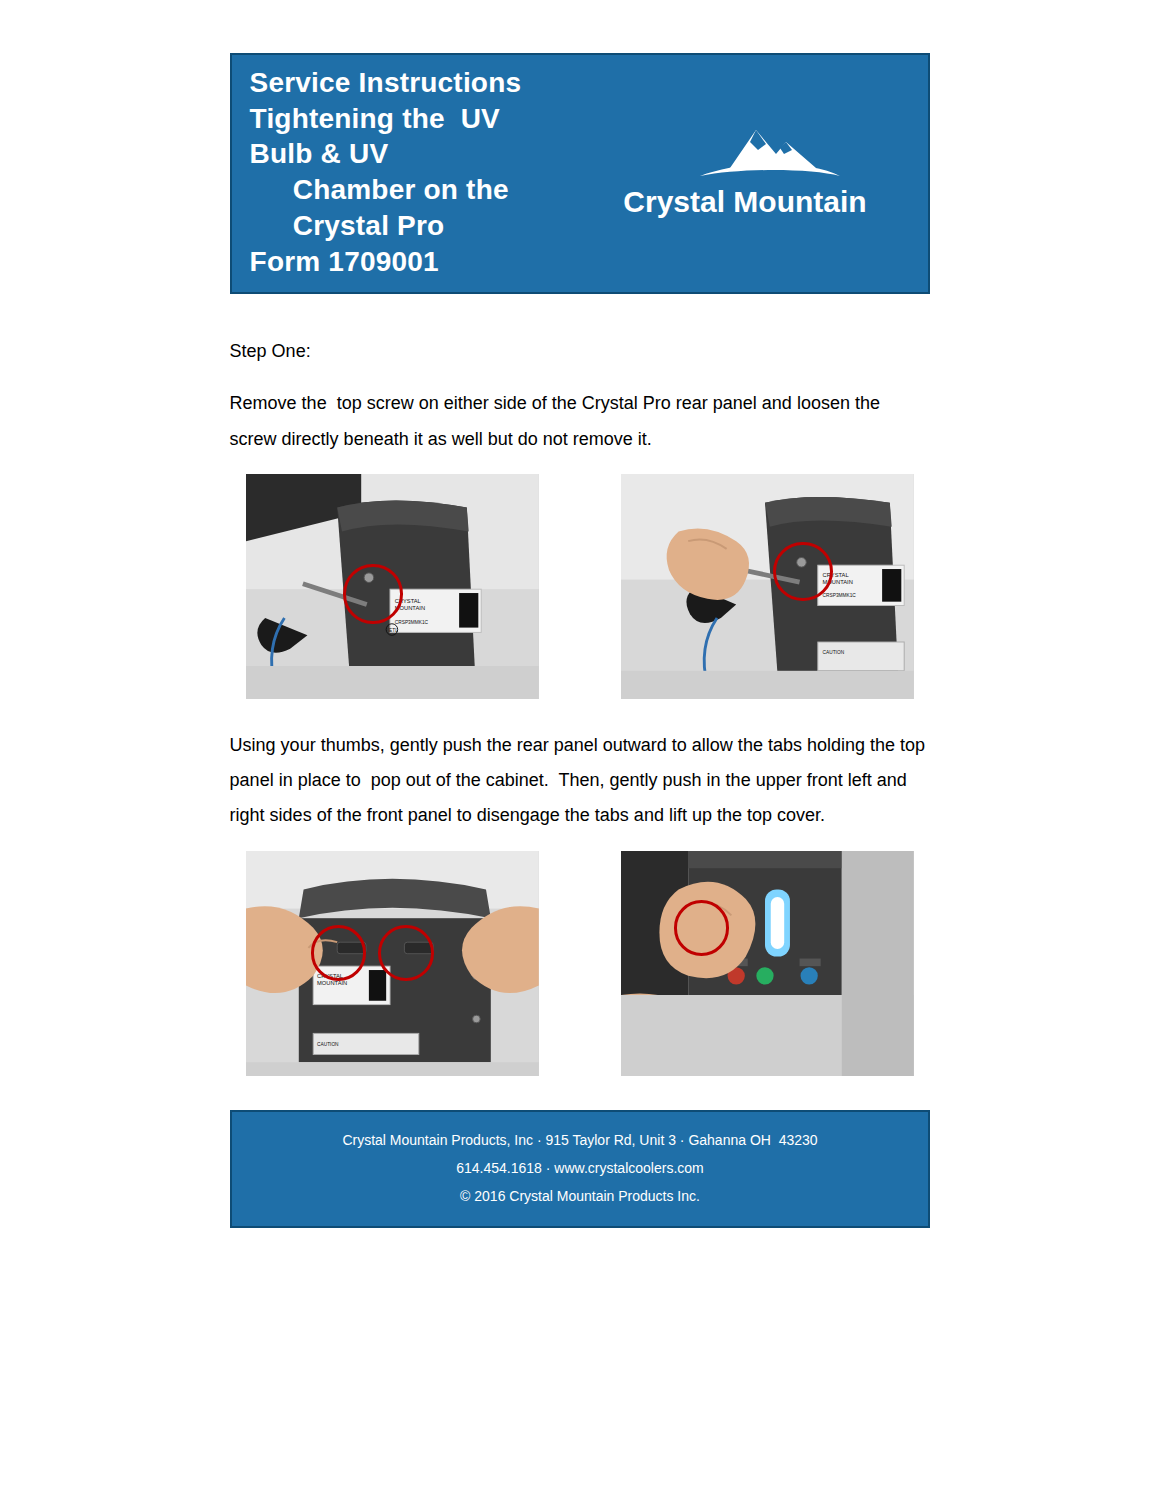Service Instructions
Tightening the UV Bulb & UV
Chamber on the Crystal Pro
Form 1709001
Crystal Mountain
Step One:
Remove the top screw on either side of the Crystal Pro rear panel and loosen the screw directly beneath it as well but do not remove it.
CRYSTAL MOUNTAIN CRSP3MMK1C ETL
CRYSTAL MOUNTAIN CRSP3MMK1C CAUTION
Using your thumbs, gently push the rear panel outward to allow the tabs holding the top panel in place to pop out of the cabinet. Then, gently push in the upper front left and right sides of the front panel to disengage the tabs and lift up the top cover.
CRYSTAL MOUNTAIN CAUTION
Crystal Mountain Products, Inc · 915 Taylor Rd, Unit 3 · Gahanna OH 43230
614.454.1618 · www.crystalcoolers.com
© 2016 Crystal Mountain Products Inc.